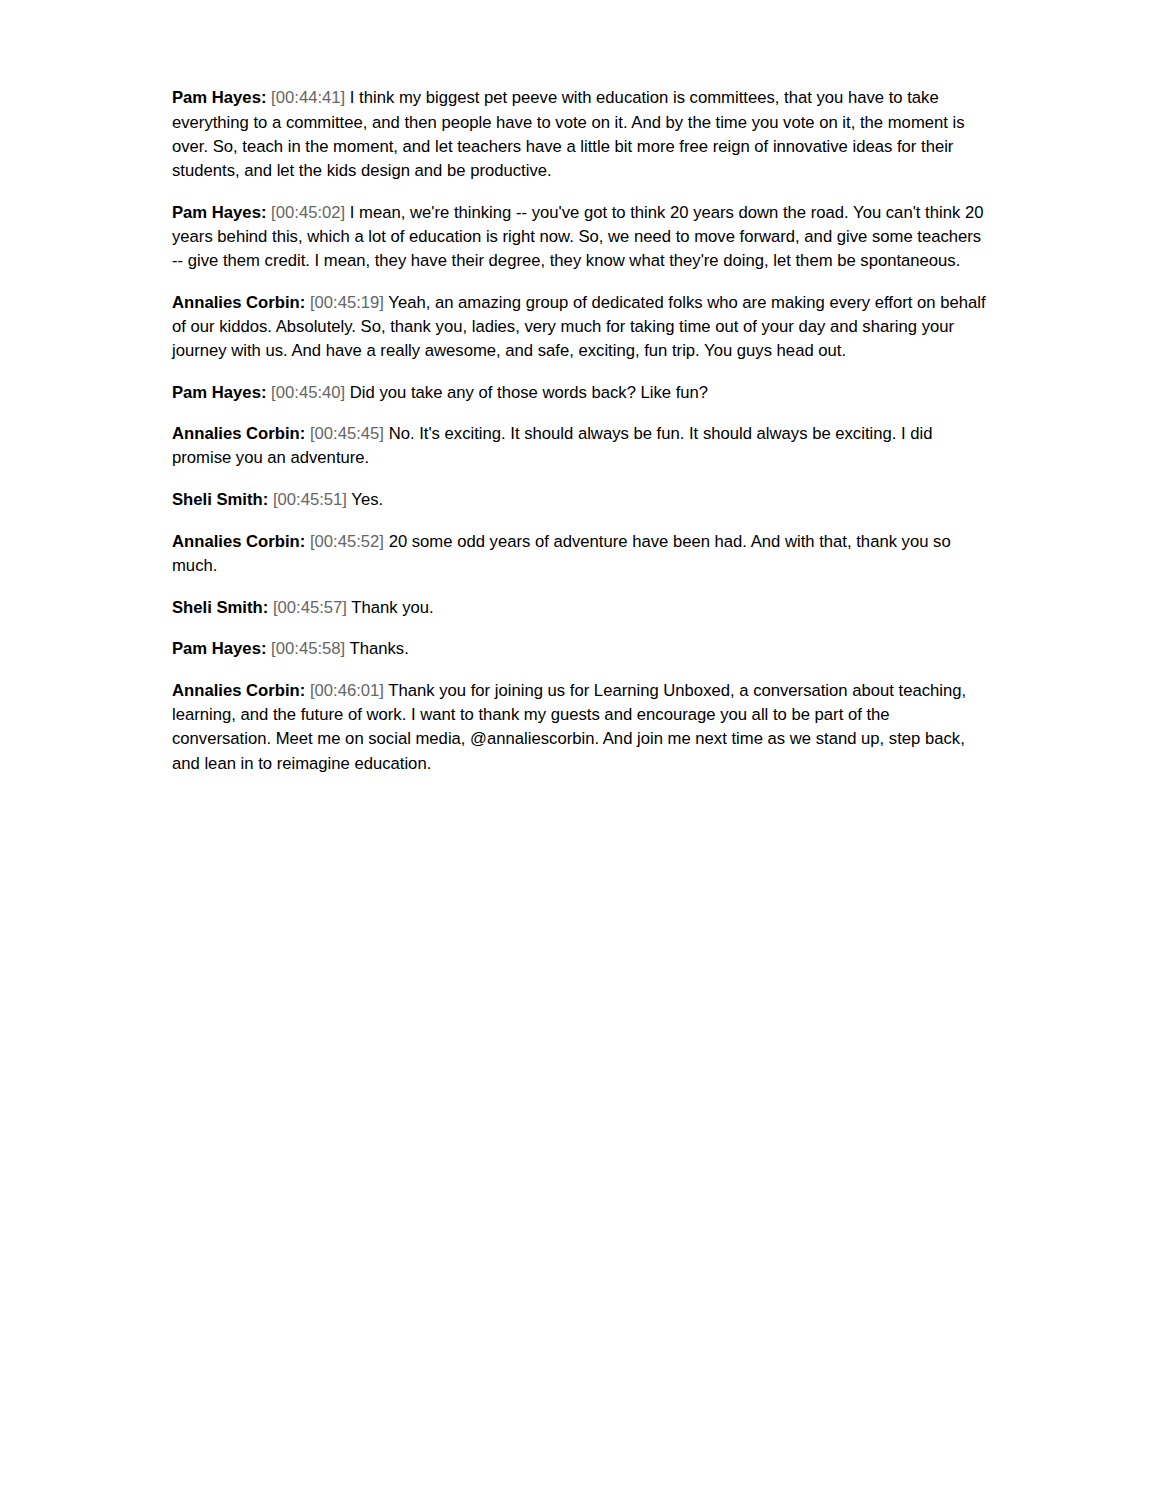Pam Hayes: [00:44:41] I think my biggest pet peeve with education is committees, that you have to take everything to a committee, and then people have to vote on it. And by the time you vote on it, the moment is over. So, teach in the moment, and let teachers have a little bit more free reign of innovative ideas for their students, and let the kids design and be productive.
Pam Hayes: [00:45:02] I mean, we're thinking -- you've got to think 20 years down the road. You can't think 20 years behind this, which a lot of education is right now. So, we need to move forward, and give some teachers -- give them credit. I mean, they have their degree, they know what they're doing, let them be spontaneous.
Annalies Corbin: [00:45:19] Yeah, an amazing group of dedicated folks who are making every effort on behalf of our kiddos. Absolutely. So, thank you, ladies, very much for taking time out of your day and sharing your journey with us. And have a really awesome, and safe, exciting, fun trip. You guys head out.
Pam Hayes: [00:45:40] Did you take any of those words back? Like fun?
Annalies Corbin: [00:45:45] No. It's exciting. It should always be fun. It should always be exciting. I did promise you an adventure.
Sheli Smith: [00:45:51] Yes.
Annalies Corbin: [00:45:52] 20 some odd years of adventure have been had. And with that, thank you so much.
Sheli Smith: [00:45:57] Thank you.
Pam Hayes: [00:45:58] Thanks.
Annalies Corbin: [00:46:01] Thank you for joining us for Learning Unboxed, a conversation about teaching, learning, and the future of work. I want to thank my guests and encourage you all to be part of the conversation. Meet me on social media, @annaliescorbin. And join me next time as we stand up, step back, and lean in to reimagine education.